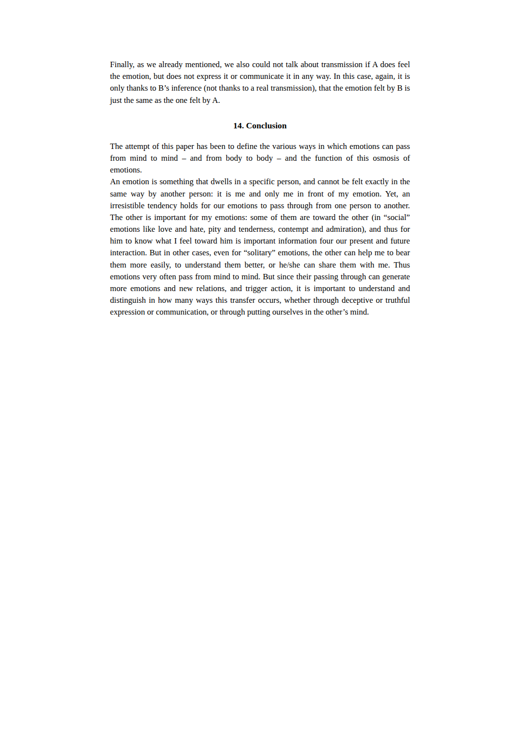Finally, as we already mentioned, we also could not talk about transmission if A does feel the emotion, but does not express it or communicate it in any way. In this case, again, it is only thanks to B’s inference (not thanks to a real transmission), that the emotion felt by B is just the same as the one felt by A.
14. Conclusion
The attempt of this paper has been to define the various ways in which emotions can pass from mind to mind – and from body to body – and the function of this osmosis of emotions.
An emotion is something that dwells in a specific person, and cannot be felt exactly in the same way by another person: it is me and only me in front of my emotion. Yet, an irresistible tendency holds for our emotions to pass through from one person to another. The other is important for my emotions: some of them are toward the other (in “social” emotions like love and hate, pity and tenderness, contempt and admiration), and thus for him to know what I feel toward him is important information four our present and future interaction. But in other cases, even for “solitary” emotions, the other can help me to bear them more easily, to understand them better, or he/she can share them with me. Thus emotions very often pass from mind to mind. But since their passing through can generate more emotions and new relations, and trigger action, it is important to understand and distinguish in how many ways this transfer occurs, whether through deceptive or truthful expression or communication, or through putting ourselves in the other’s mind.